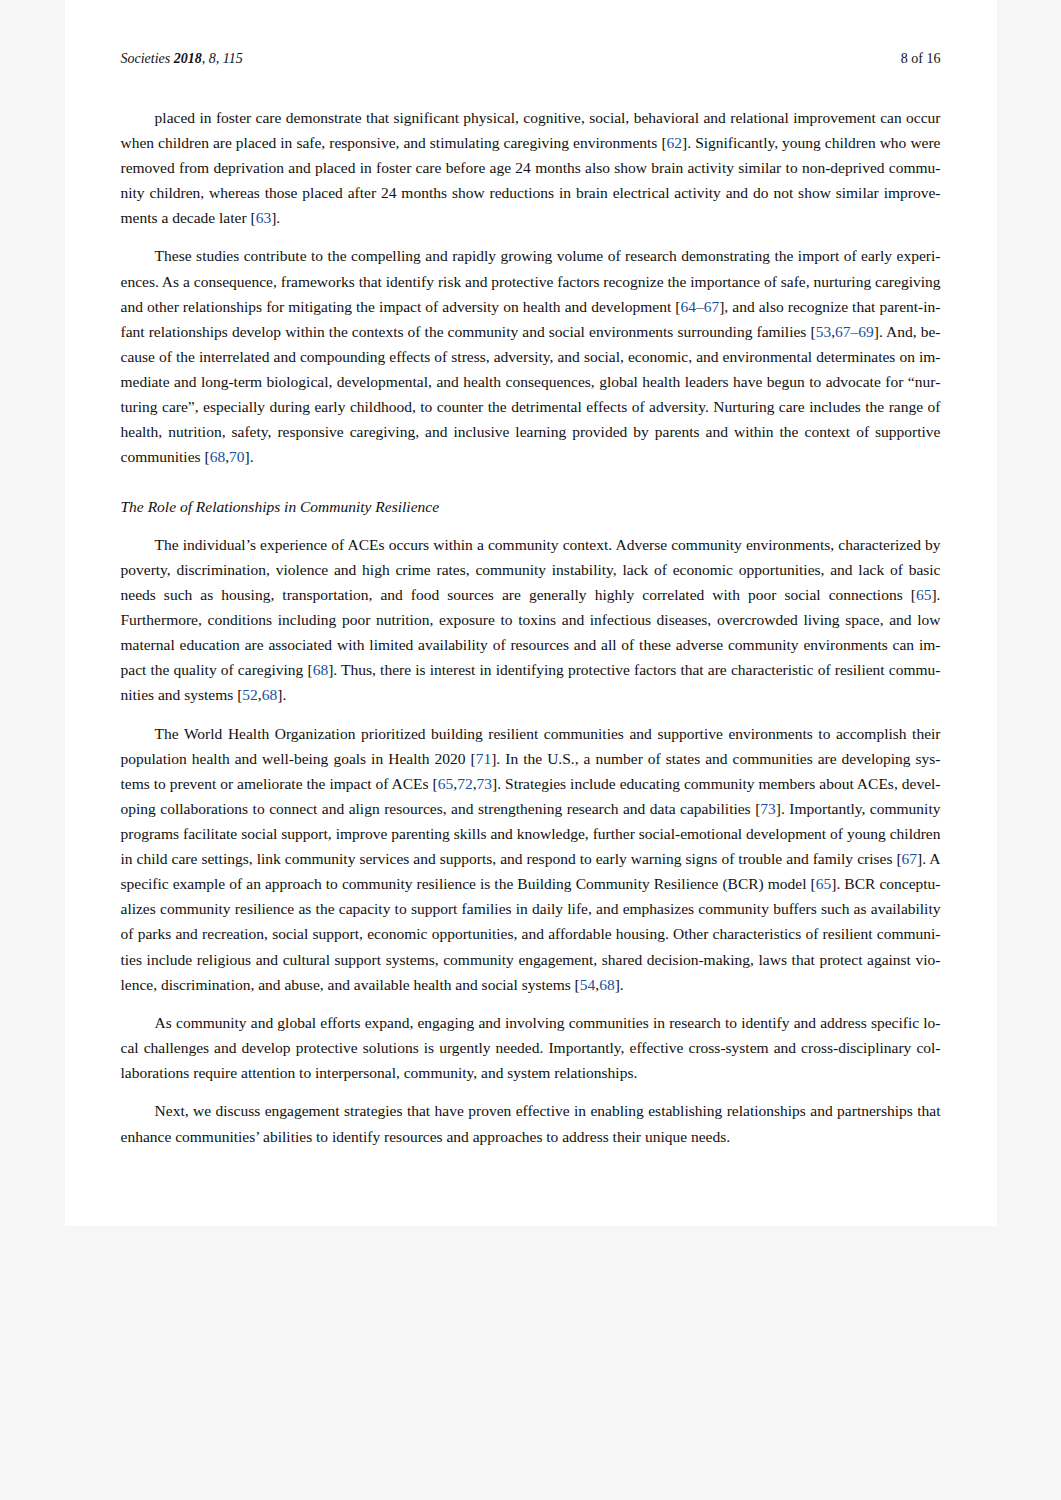Societies 2018, 8, 115 8 of 16
placed in foster care demonstrate that significant physical, cognitive, social, behavioral and relational improvement can occur when children are placed in safe, responsive, and stimulating caregiving environments [62]. Significantly, young children who were removed from deprivation and placed in foster care before age 24 months also show brain activity similar to non-deprived community children, whereas those placed after 24 months show reductions in brain electrical activity and do not show similar improvements a decade later [63].
These studies contribute to the compelling and rapidly growing volume of research demonstrating the import of early experiences. As a consequence, frameworks that identify risk and protective factors recognize the importance of safe, nurturing caregiving and other relationships for mitigating the impact of adversity on health and development [64–67], and also recognize that parent-infant relationships develop within the contexts of the community and social environments surrounding families [53,67–69]. And, because of the interrelated and compounding effects of stress, adversity, and social, economic, and environmental determinates on immediate and long-term biological, developmental, and health consequences, global health leaders have begun to advocate for “nurturing care”, especially during early childhood, to counter the detrimental effects of adversity. Nurturing care includes the range of health, nutrition, safety, responsive caregiving, and inclusive learning provided by parents and within the context of supportive communities [68,70].
The Role of Relationships in Community Resilience
The individual’s experience of ACEs occurs within a community context. Adverse community environments, characterized by poverty, discrimination, violence and high crime rates, community instability, lack of economic opportunities, and lack of basic needs such as housing, transportation, and food sources are generally highly correlated with poor social connections [65]. Furthermore, conditions including poor nutrition, exposure to toxins and infectious diseases, overcrowded living space, and low maternal education are associated with limited availability of resources and all of these adverse community environments can impact the quality of caregiving [68]. Thus, there is interest in identifying protective factors that are characteristic of resilient communities and systems [52,68].
The World Health Organization prioritized building resilient communities and supportive environments to accomplish their population health and well-being goals in Health 2020 [71]. In the U.S., a number of states and communities are developing systems to prevent or ameliorate the impact of ACEs [65,72,73]. Strategies include educating community members about ACEs, developing collaborations to connect and align resources, and strengthening research and data capabilities [73]. Importantly, community programs facilitate social support, improve parenting skills and knowledge, further social-emotional development of young children in child care settings, link community services and supports, and respond to early warning signs of trouble and family crises [67]. A specific example of an approach to community resilience is the Building Community Resilience (BCR) model [65]. BCR conceptualizes community resilience as the capacity to support families in daily life, and emphasizes community buffers such as availability of parks and recreation, social support, economic opportunities, and affordable housing. Other characteristics of resilient communities include religious and cultural support systems, community engagement, shared decision-making, laws that protect against violence, discrimination, and abuse, and available health and social systems [54,68].
As community and global efforts expand, engaging and involving communities in research to identify and address specific local challenges and develop protective solutions is urgently needed. Importantly, effective cross-system and cross-disciplinary collaborations require attention to interpersonal, community, and system relationships.
Next, we discuss engagement strategies that have proven effective in enabling establishing relationships and partnerships that enhance communities’ abilities to identify resources and approaches to address their unique needs.